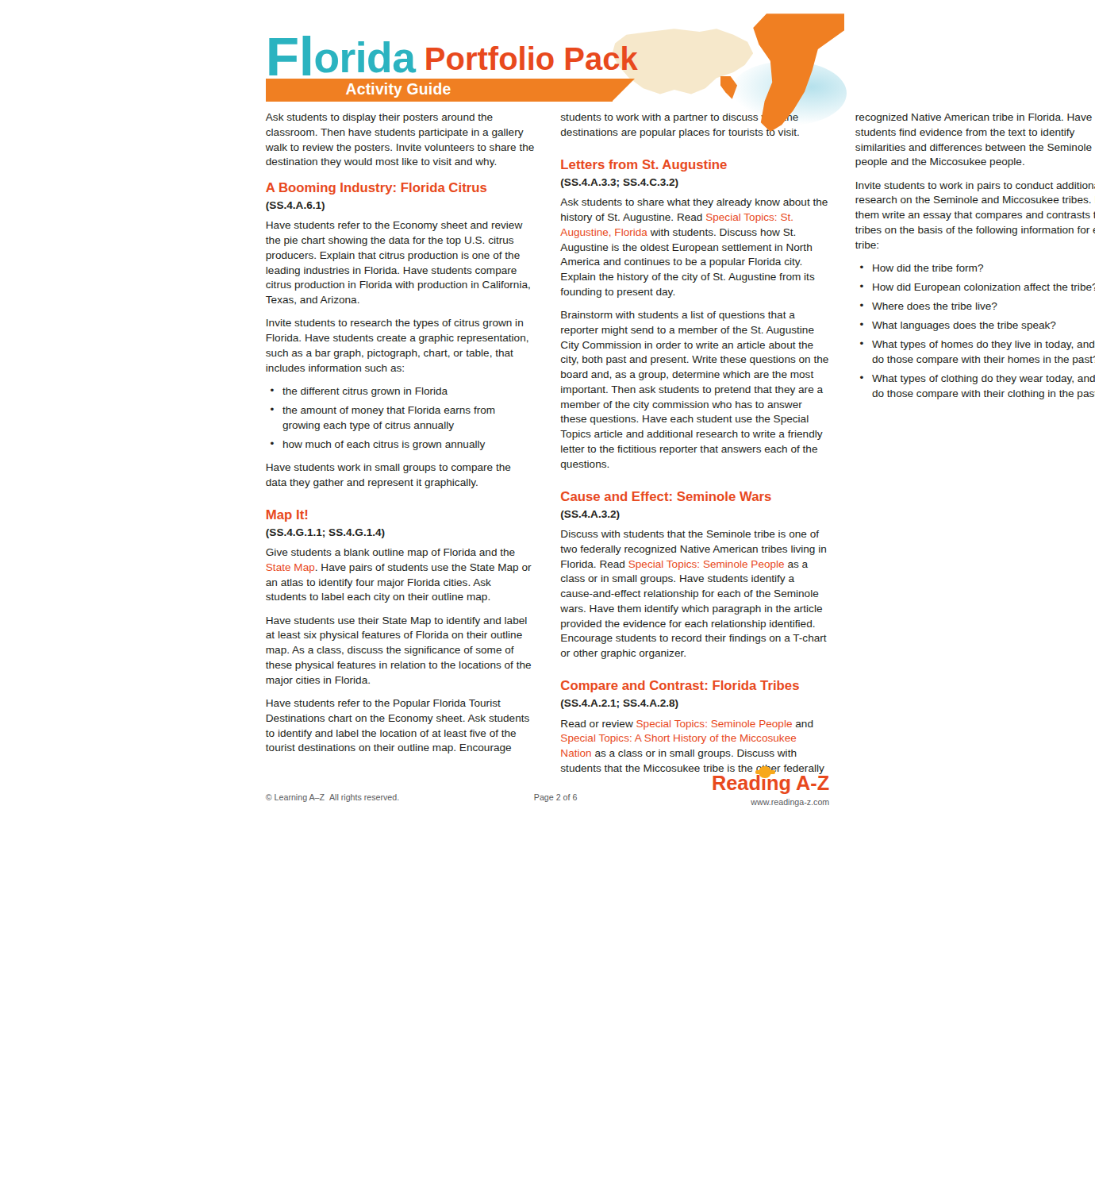Florida
Portfolio Pack
Activity Guide
Ask students to display their posters around the classroom. Then have students participate in a gallery walk to review the posters. Invite volunteers to share the destination they would most like to visit and why.
A Booming Industry: Florida Citrus
(SS.4.A.6.1)
Have students refer to the Economy sheet and review the pie chart showing the data for the top U.S. citrus producers. Explain that citrus production is one of the leading industries in Florida. Have students compare citrus production in Florida with production in California, Texas, and Arizona.
Invite students to research the types of citrus grown in Florida. Have students create a graphic representation, such as a bar graph, pictograph, chart, or table, that includes information such as:
the different citrus grown in Florida
the amount of money that Florida earns from growing each type of citrus annually
how much of each citrus is grown annually
Have students work in small groups to compare the data they gather and represent it graphically.
Map It!
(SS.4.G.1.1; SS.4.G.1.4)
Give students a blank outline map of Florida and the State Map. Have pairs of students use the State Map or an atlas to identify four major Florida cities. Ask students to label each city on their outline map.
Have students use their State Map to identify and label at least six physical features of Florida on their outline map. As a class, discuss the significance of some of these physical features in relation to the locations of the major cities in Florida.
Have students refer to the Popular Florida Tourist Destinations chart on the Economy sheet. Ask students to identify and label the location of at least five of the tourist destinations on their outline map. Encourage students to work with a partner to discuss why the destinations are popular places for tourists to visit.
Letters from St. Augustine
(SS.4.A.3.3; SS.4.C.3.2)
Ask students to share what they already know about the history of St. Augustine. Read Special Topics: St. Augustine, Florida with students. Discuss how St. Augustine is the oldest European settlement in North America and continues to be a popular Florida city. Explain the history of the city of St. Augustine from its founding to present day.
Brainstorm with students a list of questions that a reporter might send to a member of the St. Augustine City Commission in order to write an article about the city, both past and present. Write these questions on the board and, as a group, determine which are the most important. Then ask students to pretend that they are a member of the city commission who has to answer these questions. Have each student use the Special Topics article and additional research to write a friendly letter to the fictitious reporter that answers each of the questions.
Cause and Effect: Seminole Wars
(SS.4.A.3.2)
Discuss with students that the Seminole tribe is one of two federally recognized Native American tribes living in Florida. Read Special Topics: Seminole People as a class or in small groups. Have students identify a cause-and-effect relationship for each of the Seminole wars. Have them identify which paragraph in the article provided the evidence for each relationship identified. Encourage students to record their findings on a T-chart or other graphic organizer.
Compare and Contrast: Florida Tribes
(SS.4.A.2.1; SS.4.A.2.8)
Read or review Special Topics: Seminole People and Special Topics: A Short History of the Miccosukee Nation as a class or in small groups. Discuss with students that the Miccosukee tribe is the other federally recognized Native American tribe in Florida. Have students find evidence from the text to identify similarities and differences between the Seminole people and the Miccosukee people.
Invite students to work in pairs to conduct additional research on the Seminole and Miccosukee tribes. Have them write an essay that compares and contrasts the tribes on the basis of the following information for each tribe:
How did the tribe form?
How did European colonization affect the tribe?
Where does the tribe live?
What languages does the tribe speak?
What types of homes do they live in today, and how do those compare with their homes in the past?
What types of clothing do they wear today, and how do those compare with their clothing in the past?
© Learning A–Z All rights reserved.
Page 2 of 6
Reading A-Z
www.readinga-z.com